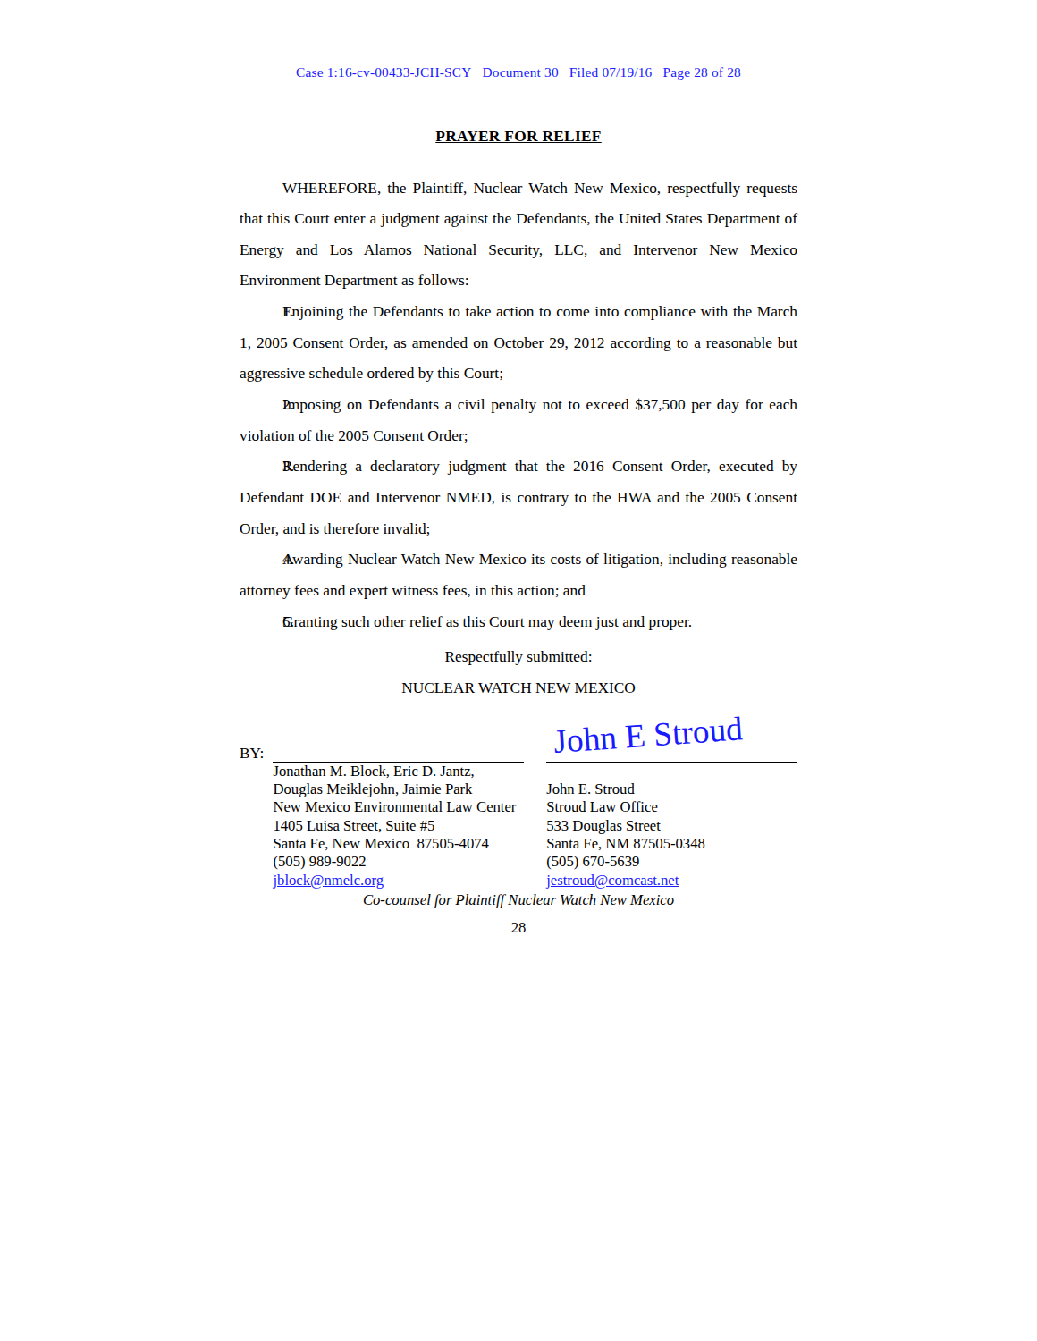Case 1:16-cv-00433-JCH-SCY Document 30 Filed 07/19/16 Page 28 of 28
PRAYER FOR RELIEF
WHEREFORE, the Plaintiff, Nuclear Watch New Mexico, respectfully requests that this Court enter a judgment against the Defendants, the United States Department of Energy and Los Alamos National Security, LLC, and Intervenor New Mexico Environment Department as follows:
1. Enjoining the Defendants to take action to come into compliance with the March 1, 2005 Consent Order, as amended on October 29, 2012 according to a reasonable but aggressive schedule ordered by this Court;
2. Imposing on Defendants a civil penalty not to exceed $37,500 per day for each violation of the 2005 Consent Order;
3. Rendering a declaratory judgment that the 2016 Consent Order, executed by Defendant DOE and Intervenor NMED, is contrary to the HWA and the 2005 Consent Order, and is therefore invalid;
4. Awarding Nuclear Watch New Mexico its costs of litigation, including reasonable attorney fees and expert witness fees, in this action; and
5. Granting such other relief as this Court may deem just and proper.
Respectfully submitted:
NUCLEAR WATCH NEW MEXICO
| BY: | | | John E Stroud |
| | Jonathan M. Block, Eric D. Jantz, Douglas Meiklejohn, Jaimie Park New Mexico Environmental Law Center 1405 Luisa Street, Suite #5 Santa Fe, New Mexico 87505-4074 (505) 989-9022 jblock@nmelc.org | | John E. Stroud Stroud Law Office 533 Douglas Street Santa Fe, NM 87505-0348 (505) 670-5639 jestroud@comcast.net |
Co-counsel for Plaintiff Nuclear Watch New Mexico
28